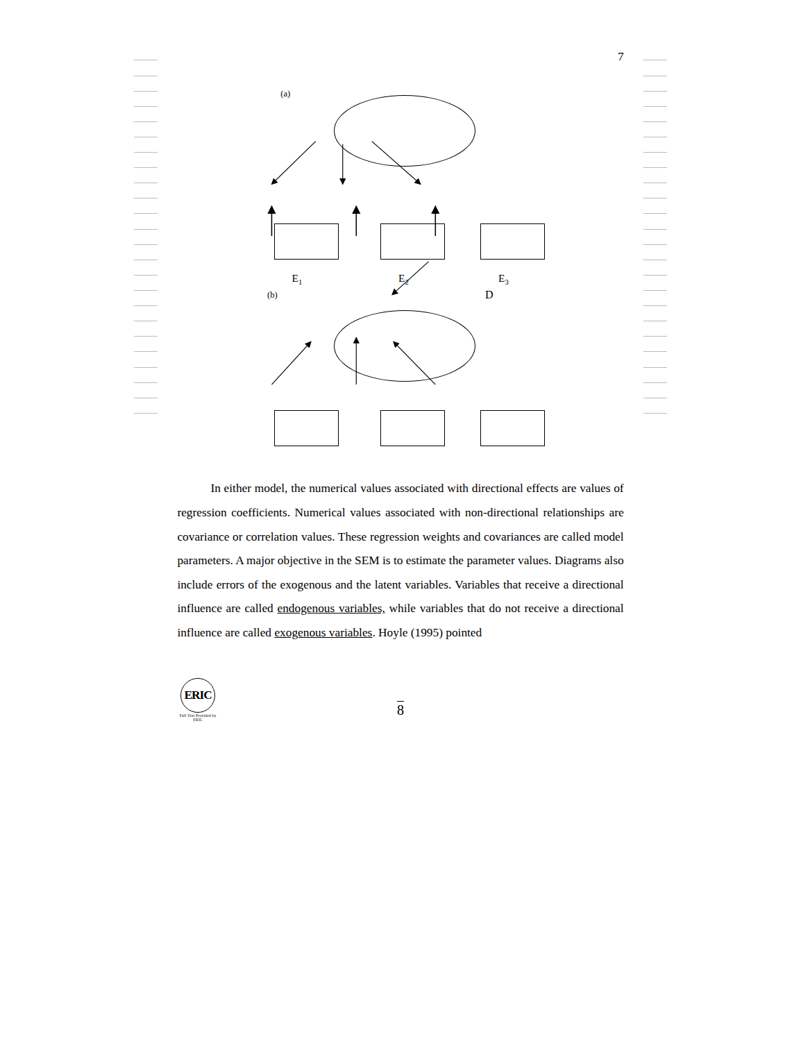7
(a) (b)
E1 E2 E3 D
In either model, the numerical values associated with directional effects are values of regression coefficients. Numerical values associated with non-directional relationships are covariance or correlation values. These regression weights and covariances are called model parameters. A major objective in the SEM is to estimate the parameter values. Diagrams also include errors of the exogenous and the latent variables. Variables that receive a directional influence are called endogenous variables, while variables that do not receive a directional influence are called exogenous variables. Hoyle (1995) pointed
ERIC
Full Text Provided by ERIC
8